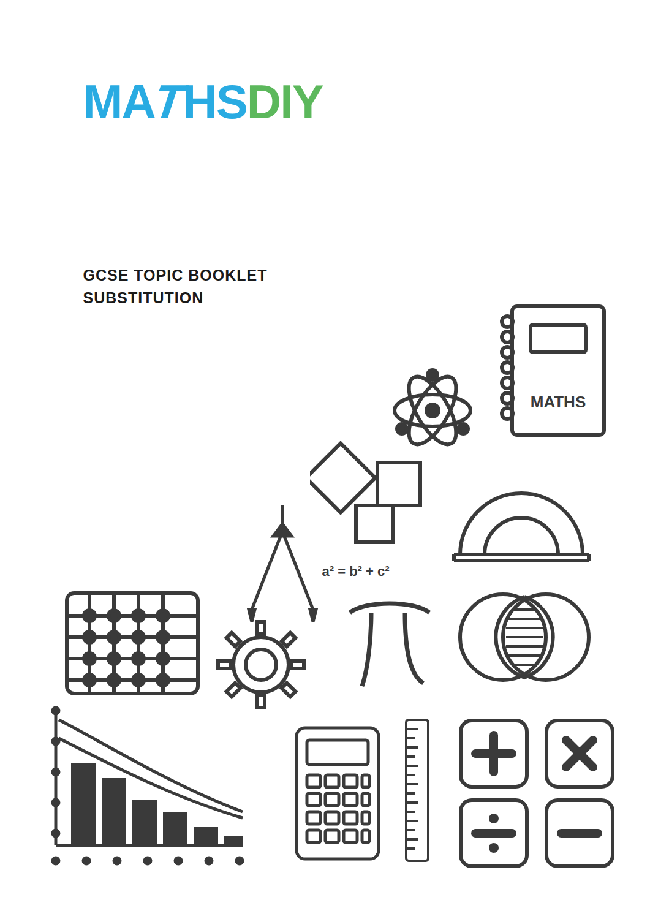MATHS DIY
GCSE TOPIC BOOKLET
SUBSTITUTION
MATHS
a² = b² + c²